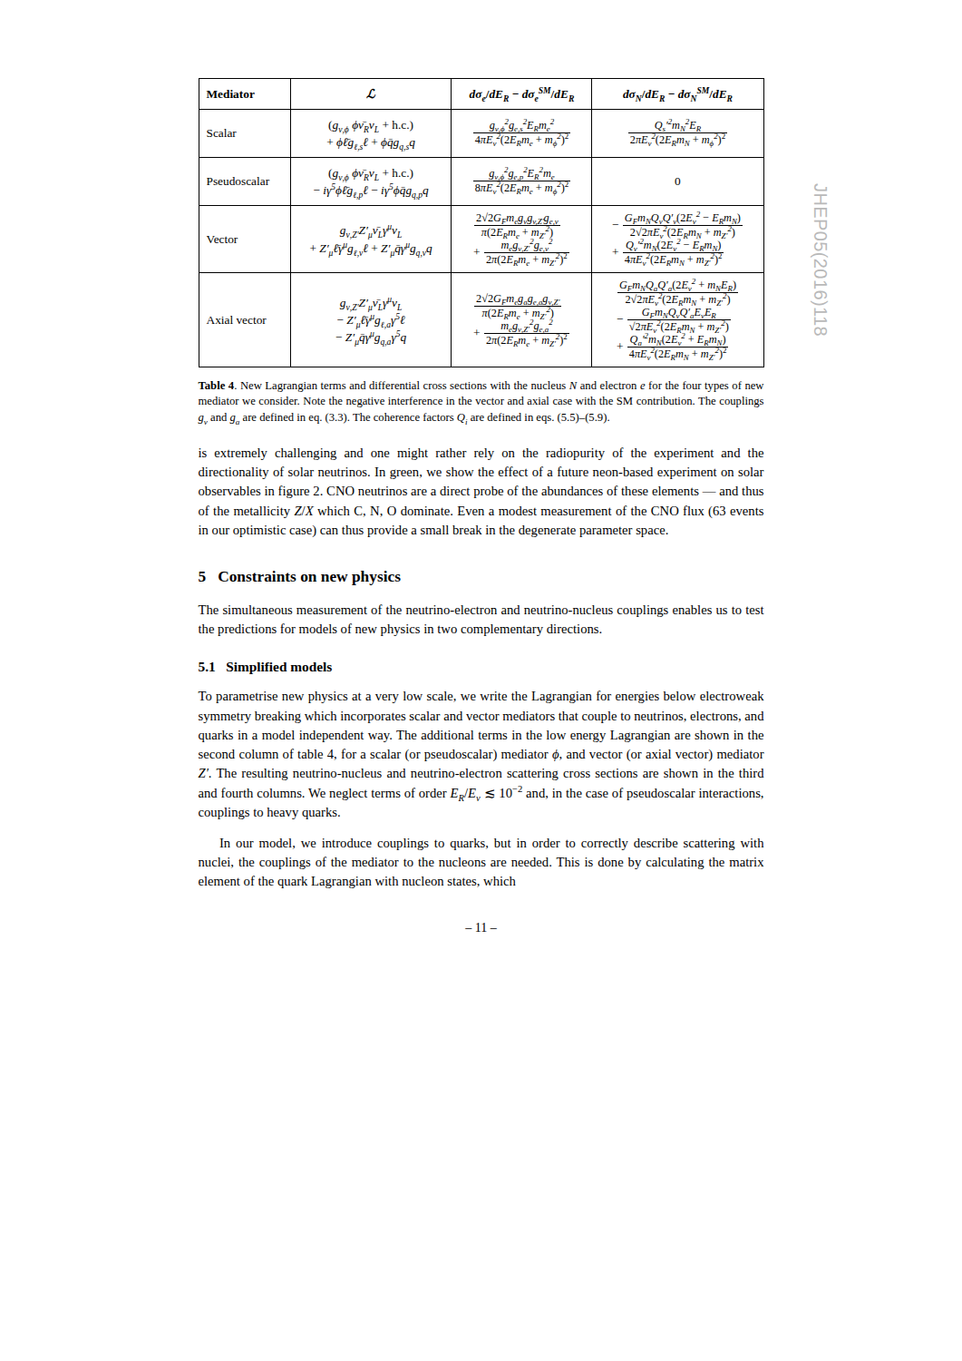JHEP05(2016)118
| Mediator | ℒ | dσ e / dE R − dσ e SM / dE R | dσ N / dE R − dσ N SM / dE R |
| --- | --- | --- | --- |
| Scalar | ( g ν,ϕ ϕ ν̄ R ν L + h.c.) + ϕℓ̄g ℓ,s ℓ + ϕq̄g q,s q | g ν,ϕ 2 g e,s 2 E R m e 2 4 πE ν 2 (2 E R m e + m ϕ 2 ) 2 | Q s ′ 2 m N 2 E R 2 πE ν 2 (2 E R m N + m ϕ 2 ) 2 |
| Pseudoscalar | ( g ν,ϕ ϕ ν̄ R ν L + h.c.) − iγ 5 ϕℓ̄g ℓ,p ℓ − iγ 5 ϕq̄g q,p q | g ν,ϕ 2 g e,p 2 E R 2 m e 8 πE ν 2 (2 E R m e + m ϕ 2 ) 2 | 0 |
| Vector | g ν,Z′ Z′ μ ν̄ L γ μ ν L + Z′ μ ℓ̄γ μ g ℓ,v ℓ + Z′ μ q̄γ μ g q,v q | 2√2 G F m e g v g v,Z′ g e,v π (2 E R m e + m Z′ 2 ) + m e g ν,Z′ 2 g e,v 2 2 π (2 E R m e + m Z′ 2 ) 2 | − G F m N Q v Q′ v (2 E ν 2 − E R m N ) 2√2 πE ν 2 (2 E R m N + m Z′ 2 ) + Q v ′ 2 m N (2 E ν 2 − E R m N ) 4 πE ν 2 (2 E R m N + m Z′ 2 ) 2 |
| Axial vector | g ν,Z′ Z′ μ ν̄ L γ μ ν L − Z′ μ ℓ̄γ μ g ℓ,a γ 5 ℓ − Z′ μ q̄γ μ g q,a γ 5 q | 2√2 G F m e g a g e,a g ν,Z′ π (2 E R m e + m Z′ 2 ) + m e g ν,Z′ 2 g e,a 2 2 π (2 E R m e + m Z′ 2 ) 2 | G F m N Q a Q′ a (2 E ν 2 + m N E R ) 2√2 πE ν 2 (2 E R m N + m Z′ 2 ) − G F m N Q v Q′ a E ν E R √2 πE ν 2 (2 E R m N + m Z′ 2 ) + Q a ′ 2 m N (2 E ν 2 + E R m N ) 4 πE ν 2 (2 E R m N + m Z′ 2 ) 2 |
Table 4. New Lagrangian terms and differential cross sections with the nucleus N and electron e for the four types of new mediator we consider. Note the negative interference in the vector and axial case with the SM contribution. The couplings gv and ga are defined in eq. (3.3). The coherence factors Qi are defined in eqs. (5.5)–(5.9).
is extremely challenging and one might rather rely on the radiopurity of the experiment and the directionality of solar neutrinos. In green, we show the effect of a future neon-based experiment on solar observables in figure 2. CNO neutrinos are a direct probe of the abundances of these elements — and thus of the metallicity Z/X which C, N, O dominate. Even a modest measurement of the CNO flux (63 events in our optimistic case) can thus provide a small break in the degenerate parameter space.
5 Constraints on new physics
The simultaneous measurement of the neutrino-electron and neutrino-nucleus couplings enables us to test the predictions for models of new physics in two complementary directions.
5.1 Simplified models
To parametrise new physics at a very low scale, we write the Lagrangian for energies below electroweak symmetry breaking which incorporates scalar and vector mediators that couple to neutrinos, electrons, and quarks in a model independent way. The additional terms in the low energy Lagrangian are shown in the second column of table 4, for a scalar (or pseudoscalar) mediator ϕ, and vector (or axial vector) mediator Z′. The resulting neutrino-nucleus and neutrino-electron scattering cross sections are shown in the third and fourth columns. We neglect terms of order ER/Eν ≲ 10−2 and, in the case of pseudoscalar interactions, couplings to heavy quarks.
In our model, we introduce couplings to quarks, but in order to correctly describe scattering with nuclei, the couplings of the mediator to the nucleons are needed. This is done by calculating the matrix element of the quark Lagrangian with nucleon states, which
– 11 –